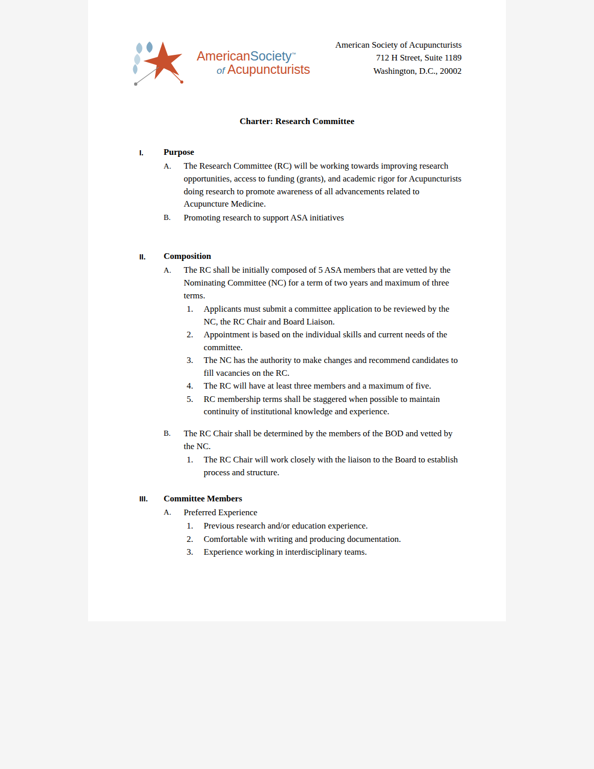American Society™
of Acupuncturists
American Society of Acupuncturists
712 H Street, Suite 1189
Washington, D.C., 20002
Charter: Research Committee
Purpose
The Research Committee (RC) will be working towards improving research opportunities, access to funding (grants), and academic rigor for Acupuncturists doing research to promote awareness of all advancements related to Acupuncture Medicine.
Promoting research to support ASA initiatives
Composition
The RC shall be initially composed of 5 ASA members that are vetted by the Nominating Committee (NC) for a term of two years and maximum of three terms.
Applicants must submit a committee application to be reviewed by the NC, the RC Chair and Board Liaison.
Appointment is based on the individual skills and current needs of the committee.
The NC has the authority to make changes and recommend candidates to fill vacancies on the RC.
The RC will have at least three members and a maximum of five.
RC membership terms shall be staggered when possible to maintain continuity of institutional knowledge and experience.
The RC Chair shall be determined by the members of the BOD and vetted by the NC.
The RC Chair will work closely with the liaison to the Board to establish process and structure.
Committee Members
Preferred Experience
Previous research and/or education experience.
Comfortable with writing and producing documentation.
Experience working in interdisciplinary teams.